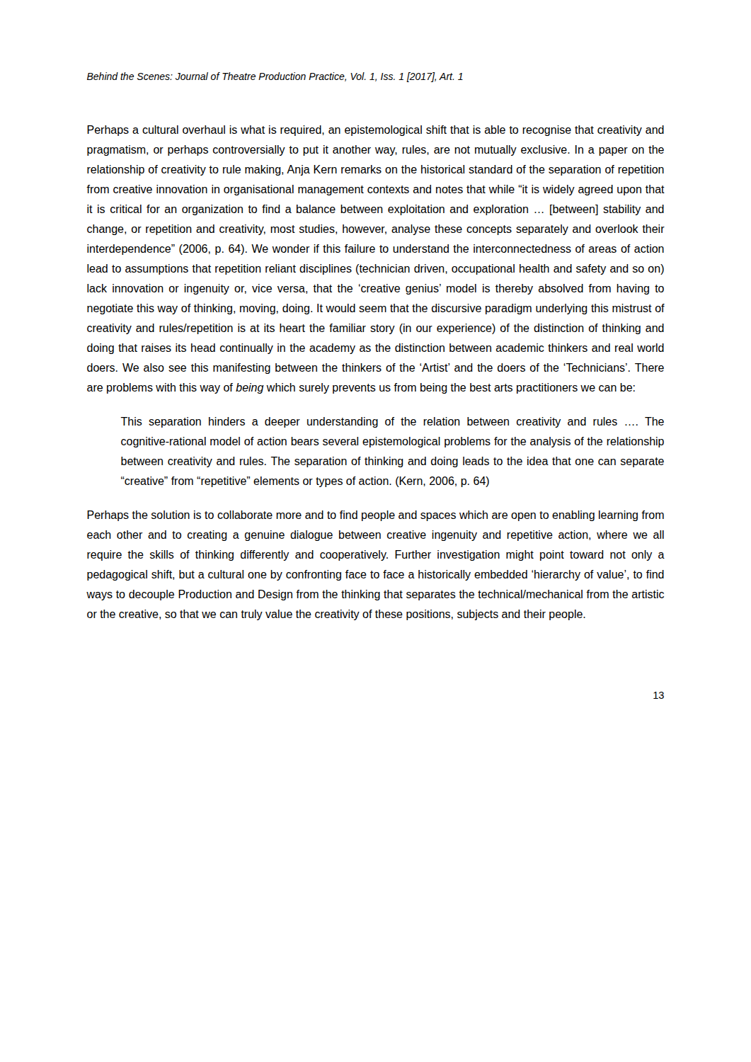Behind the Scenes: Journal of Theatre Production Practice, Vol. 1, Iss. 1 [2017], Art. 1
Perhaps a cultural overhaul is what is required, an epistemological shift that is able to recognise that creativity and pragmatism, or perhaps controversially to put it another way, rules, are not mutually exclusive. In a paper on the relationship of creativity to rule making, Anja Kern remarks on the historical standard of the separation of repetition from creative innovation in organisational management contexts and notes that while “it is widely agreed upon that it is critical for an organization to find a balance between exploitation and exploration … [between] stability and change, or repetition and creativity, most studies, however, analyse these concepts separately and overlook their interdependence” (2006, p. 64). We wonder if this failure to understand the interconnectedness of areas of action lead to assumptions that repetition reliant disciplines (technician driven, occupational health and safety and so on) lack innovation or ingenuity or, vice versa, that the ‘creative genius’ model is thereby absolved from having to negotiate this way of thinking, moving, doing. It would seem that the discursive paradigm underlying this mistrust of creativity and rules/repetition is at its heart the familiar story (in our experience) of the distinction of thinking and doing that raises its head continually in the academy as the distinction between academic thinkers and real world doers. We also see this manifesting between the thinkers of the ‘Artist’ and the doers of the ‘Technicians’. There are problems with this way of being which surely prevents us from being the best arts practitioners we can be:
This separation hinders a deeper understanding of the relation between creativity and rules …. The cognitive-rational model of action bears several epistemological problems for the analysis of the relationship between creativity and rules. The separation of thinking and doing leads to the idea that one can separate “creative” from “repetitive” elements or types of action. (Kern, 2006, p. 64)
Perhaps the solution is to collaborate more and to find people and spaces which are open to enabling learning from each other and to creating a genuine dialogue between creative ingenuity and repetitive action, where we all require the skills of thinking differently and cooperatively. Further investigation might point toward not only a pedagogical shift, but a cultural one by confronting face to face a historically embedded ‘hierarchy of value’, to find ways to decouple Production and Design from the thinking that separates the technical/mechanical from the artistic or the creative, so that we can truly value the creativity of these positions, subjects and their people.
13